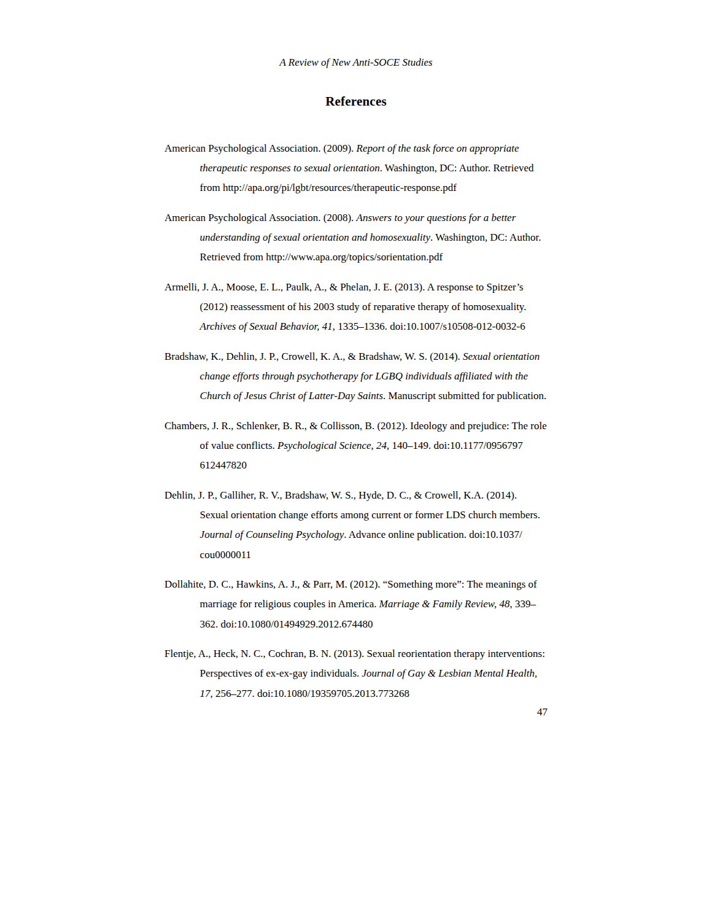A Review of New Anti-SOCE Studies
References
American Psychological Association. (2009). Report of the task force on appropriate therapeutic responses to sexual orientation. Washington, DC: Author. Retrieved from http://apa.org/pi/lgbt/resources/therapeutic-response.pdf
American Psychological Association. (2008). Answers to your questions for a better understanding of sexual orientation and homosexuality. Washington, DC: Author. Retrieved from http://www.apa.org/topics/sorientation.pdf
Armelli, J. A., Moose, E. L., Paulk, A., & Phelan, J. E. (2013). A response to Spitzer’s (2012) reassessment of his 2003 study of reparative therapy of homosexuality. Archives of Sexual Behavior, 41, 1335–1336. doi:10.1007/s10508-012-0032-6
Bradshaw, K., Dehlin, J. P., Crowell, K. A., & Bradshaw, W. S. (2014). Sexual orientation change efforts through psychotherapy for LGBQ individuals affiliated with the Church of Jesus Christ of Latter-Day Saints. Manuscript submitted for publication.
Chambers, J. R., Schlenker, B. R., & Collisson, B. (2012). Ideology and prejudice: The role of value conflicts. Psychological Science, 24, 140–149. doi:10.1177/0956797 612447820
Dehlin, J. P., Galliher, R. V., Bradshaw, W. S., Hyde, D. C., & Crowell, K.A. (2014). Sexual orientation change efforts among current or former LDS church members. Journal of Counseling Psychology. Advance online publication. doi:10.1037/ cou0000011
Dollahite, D. C., Hawkins, A. J., & Parr, M. (2012). “Something more”: The meanings of marriage for religious couples in America. Marriage & Family Review, 48, 339–362. doi:10.1080/01494929.2012.674480
Flentje, A., Heck, N. C., Cochran, B. N. (2013). Sexual reorientation therapy interventions: Perspectives of ex-ex-gay individuals. Journal of Gay & Lesbian Mental Health, 17, 256–277. doi:10.1080/19359705.2013.773268
47